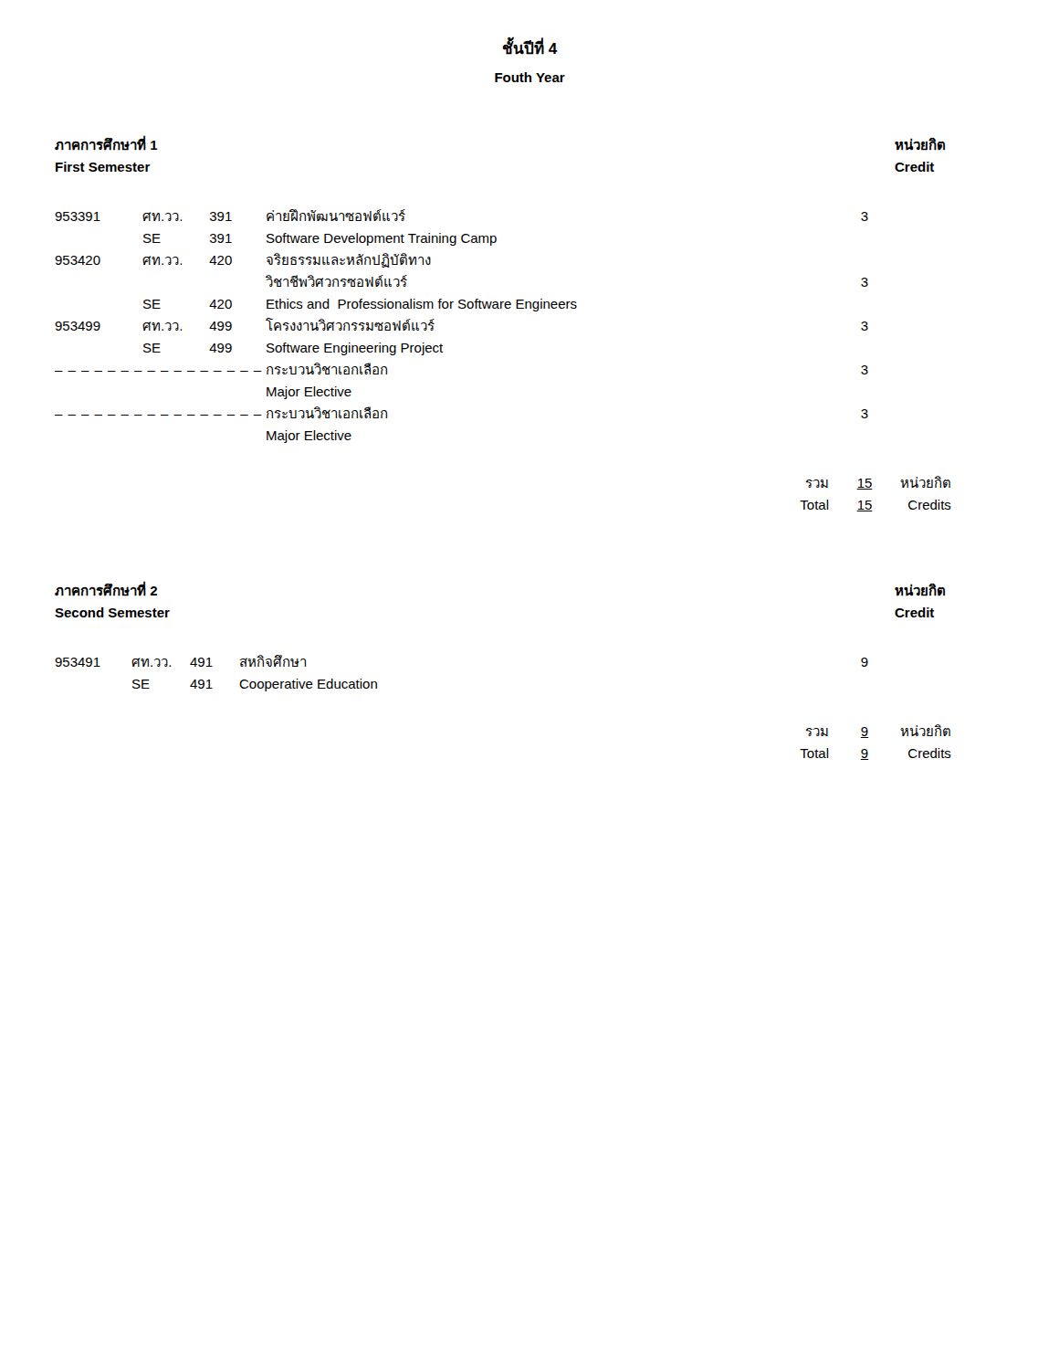ชั้นปีที่ 4
Fouth Year
ภาคการศึกษาที่ 1
หน่วยกิต
First Semester
Credit
| 953391 | ศท.วว. | 391 | ค่ายฝึกพัฒนาซอฟต์แวร์ | 3 | |
| | SE | 391 | Software Development Training Camp | | |
| 953420 | ศท.วว. | 420 | จริยธรรมและหลักปฏิบัติทาง | | |
| | | | วิชาชีพวิศวกรซอฟต์แวร์ | 3 | |
| | SE | 420 | Ethics and Professionalism for Software Engineers | | |
| 953499 | ศท.วว. | 499 | โครงงานวิศวกรรมซอฟต์แวร์ | 3 | |
| | SE | 499 | Software Engineering Project | | |
| – – – – – – – – – – – – – – – – | กระบวนวิชาเอกเลือก | 3 | |
| | | | Major Elective | | |
| – – – – – – – – – – – – – – – – | กระบวนวิชาเอกเลือก | 3 | |
| | | | Major Elective | | |
| | รวม | 15 | หน่วยกิต |
| | Total | 15 | Credits |
ภาคการศึกษาที่ 2
หน่วยกิต
Second Semester
Credit
| 953491 | ศท.วว. | 491 | สหกิจศึกษา | 9 | |
| | SE | 491 | Cooperative Education | | |
| | รวม | 9 | หน่วยกิต |
| | Total | 9 | Credits |